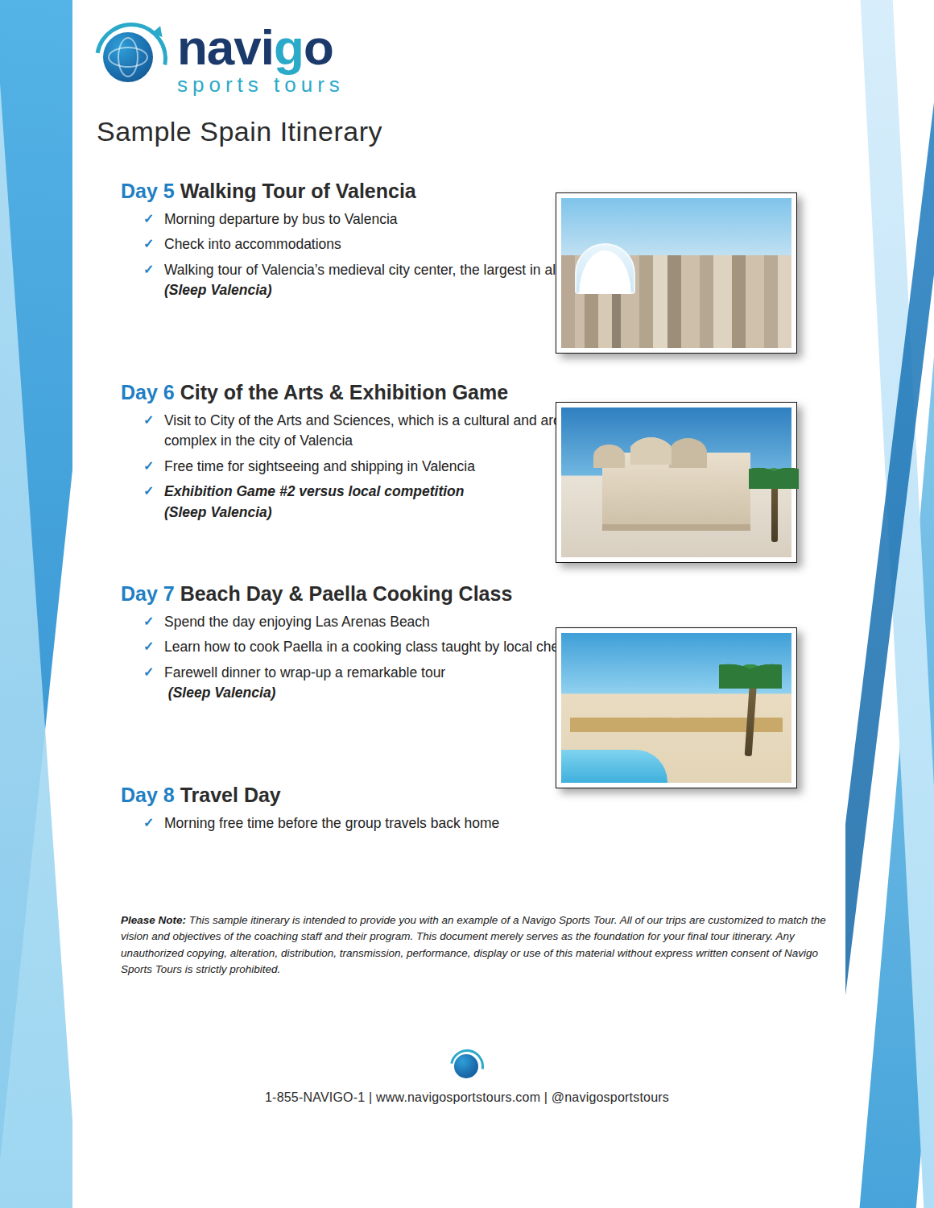navigo
sports tours
Sample Spain Itinerary
Day 5 Walking Tour of Valencia
Morning departure by bus to Valencia
Check into accommodations
Walking tour of Valencia’s medieval city center, the largest in all of Europe (Sleep Valencia)
Day 6 City of the Arts & Exhibition Game
Visit to City of the Arts and Sciences, which is a cultural and architectural complex in the city of Valencia
Free time for sightseeing and shipping in Valencia
Exhibition Game #2 versus local competition (Sleep Valencia)
Day 7 Beach Day & Paella Cooking Class
Spend the day enjoying Las Arenas Beach
Learn how to cook Paella in a cooking class taught by local chefs
Farewell dinner to wrap-up a remarkable tour (Sleep Valencia)
Day 8 Travel Day
Morning free time before the group travels back home
Please Note: This sample itinerary is intended to provide you with an example of a Navigo Sports Tour. All of our trips are customized to match the vision and objectives of the coaching staff and their program. This document merely serves as the foundation for your final tour itinerary. Any unauthorized copying, alteration, distribution, transmission, performance, display or use of this material without express written consent of Navigo Sports Tours is strictly prohibited.
1-855-NAVIGO-1 | www.navigosportstours.com | @navigosportstours